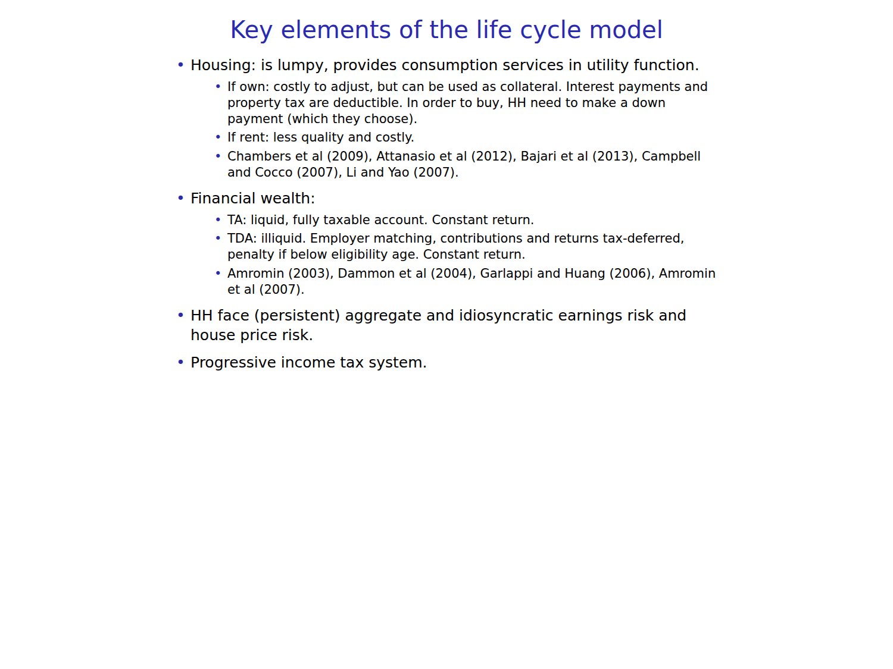Key elements of the life cycle model
Housing: is lumpy, provides consumption services in utility function.
If own: costly to adjust, but can be used as collateral. Interest payments and property tax are deductible. In order to buy, HH need to make a down payment (which they choose).
If rent: less quality and costly.
Chambers et al (2009), Attanasio et al (2012), Bajari et al (2013), Campbell and Cocco (2007), Li and Yao (2007).
Financial wealth:
TA: liquid, fully taxable account. Constant return.
TDA: illiquid. Employer matching, contributions and returns tax-deferred, penalty if below eligibility age. Constant return.
Amromin (2003), Dammon et al (2004), Garlappi and Huang (2006), Amromin et al (2007).
HH face (persistent) aggregate and idiosyncratic earnings risk and house price risk.
Progressive income tax system.